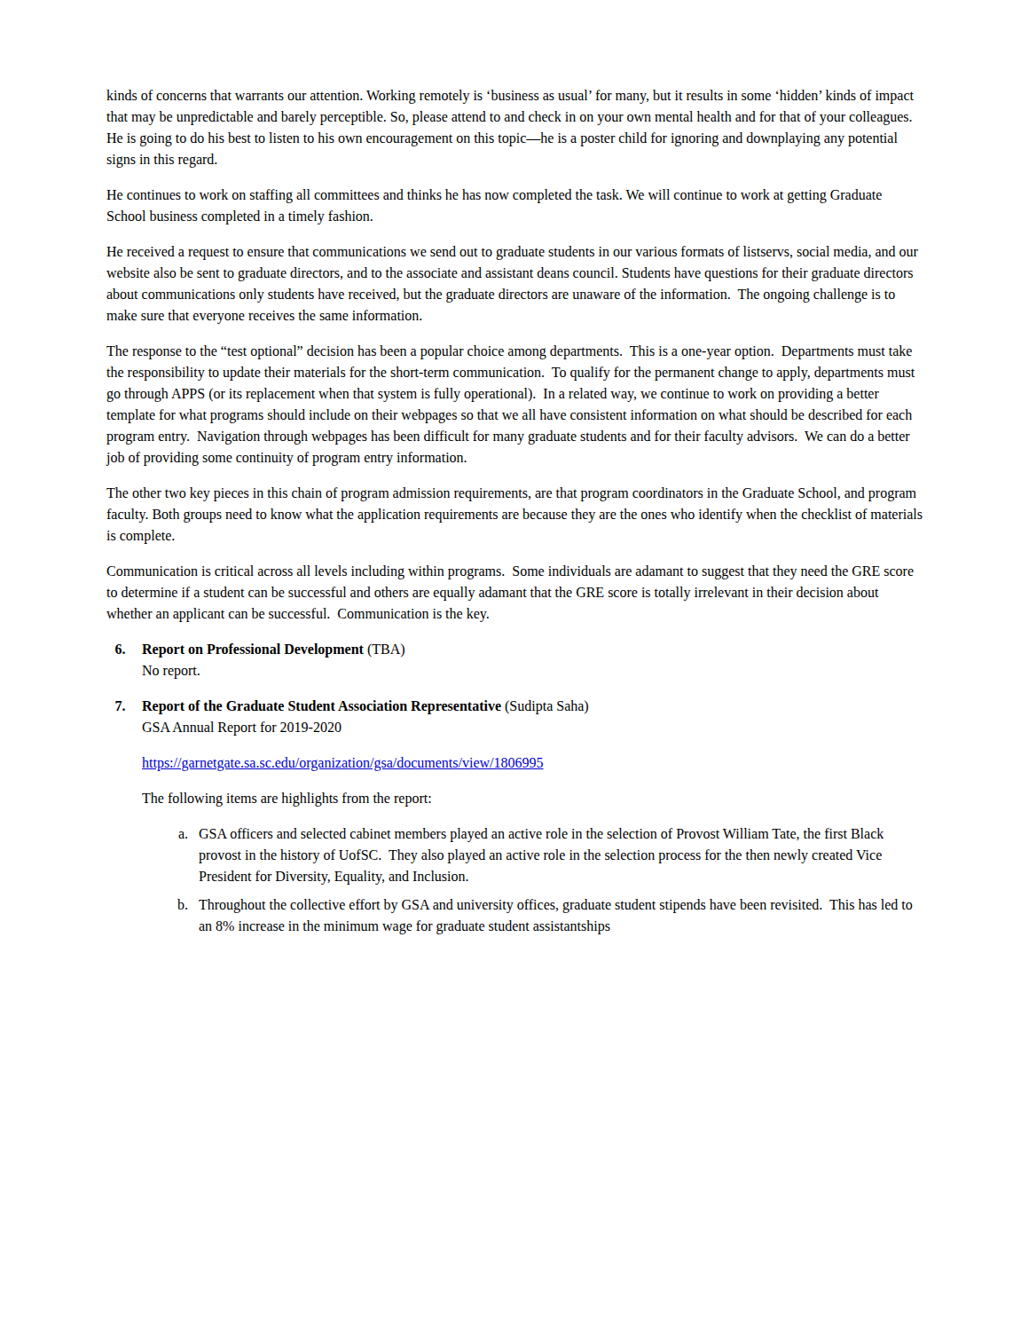kinds of concerns that warrants our attention. Working remotely is ‘business as usual’ for many, but it results in some ‘hidden’ kinds of impact that may be unpredictable and barely perceptible. So, please attend to and check in on your own mental health and for that of your colleagues. He is going to do his best to listen to his own encouragement on this topic—he is a poster child for ignoring and downplaying any potential signs in this regard.
He continues to work on staffing all committees and thinks he has now completed the task. We will continue to work at getting Graduate School business completed in a timely fashion.
He received a request to ensure that communications we send out to graduate students in our various formats of listservs, social media, and our website also be sent to graduate directors, and to the associate and assistant deans council. Students have questions for their graduate directors about communications only students have received, but the graduate directors are unaware of the information. The ongoing challenge is to make sure that everyone receives the same information.
The response to the “test optional” decision has been a popular choice among departments. This is a one-year option. Departments must take the responsibility to update their materials for the short-term communication. To qualify for the permanent change to apply, departments must go through APPS (or its replacement when that system is fully operational). In a related way, we continue to work on providing a better template for what programs should include on their webpages so that we all have consistent information on what should be described for each program entry. Navigation through webpages has been difficult for many graduate students and for their faculty advisors. We can do a better job of providing some continuity of program entry information.
The other two key pieces in this chain of program admission requirements, are that program coordinators in the Graduate School, and program faculty. Both groups need to know what the application requirements are because they are the ones who identify when the checklist of materials is complete.
Communication is critical across all levels including within programs. Some individuals are adamant to suggest that they need the GRE score to determine if a student can be successful and others are equally adamant that the GRE score is totally irrelevant in their decision about whether an applicant can be successful. Communication is the key.
Report on Professional Development (TBA)
No report.
Report of the Graduate Student Association Representative (Sudipta Saha)
GSA Annual Report for 2019-2020
https://garnetgate.sa.sc.edu/organization/gsa/documents/view/1806995
The following items are highlights from the report:
GSA officers and selected cabinet members played an active role in the selection of Provost William Tate, the first Black provost in the history of UofSC. They also played an active role in the selection process for the then newly created Vice President for Diversity, Equality, and Inclusion.
Throughout the collective effort by GSA and university offices, graduate student stipends have been revisited. This has led to an 8% increase in the minimum wage for graduate student assistantships